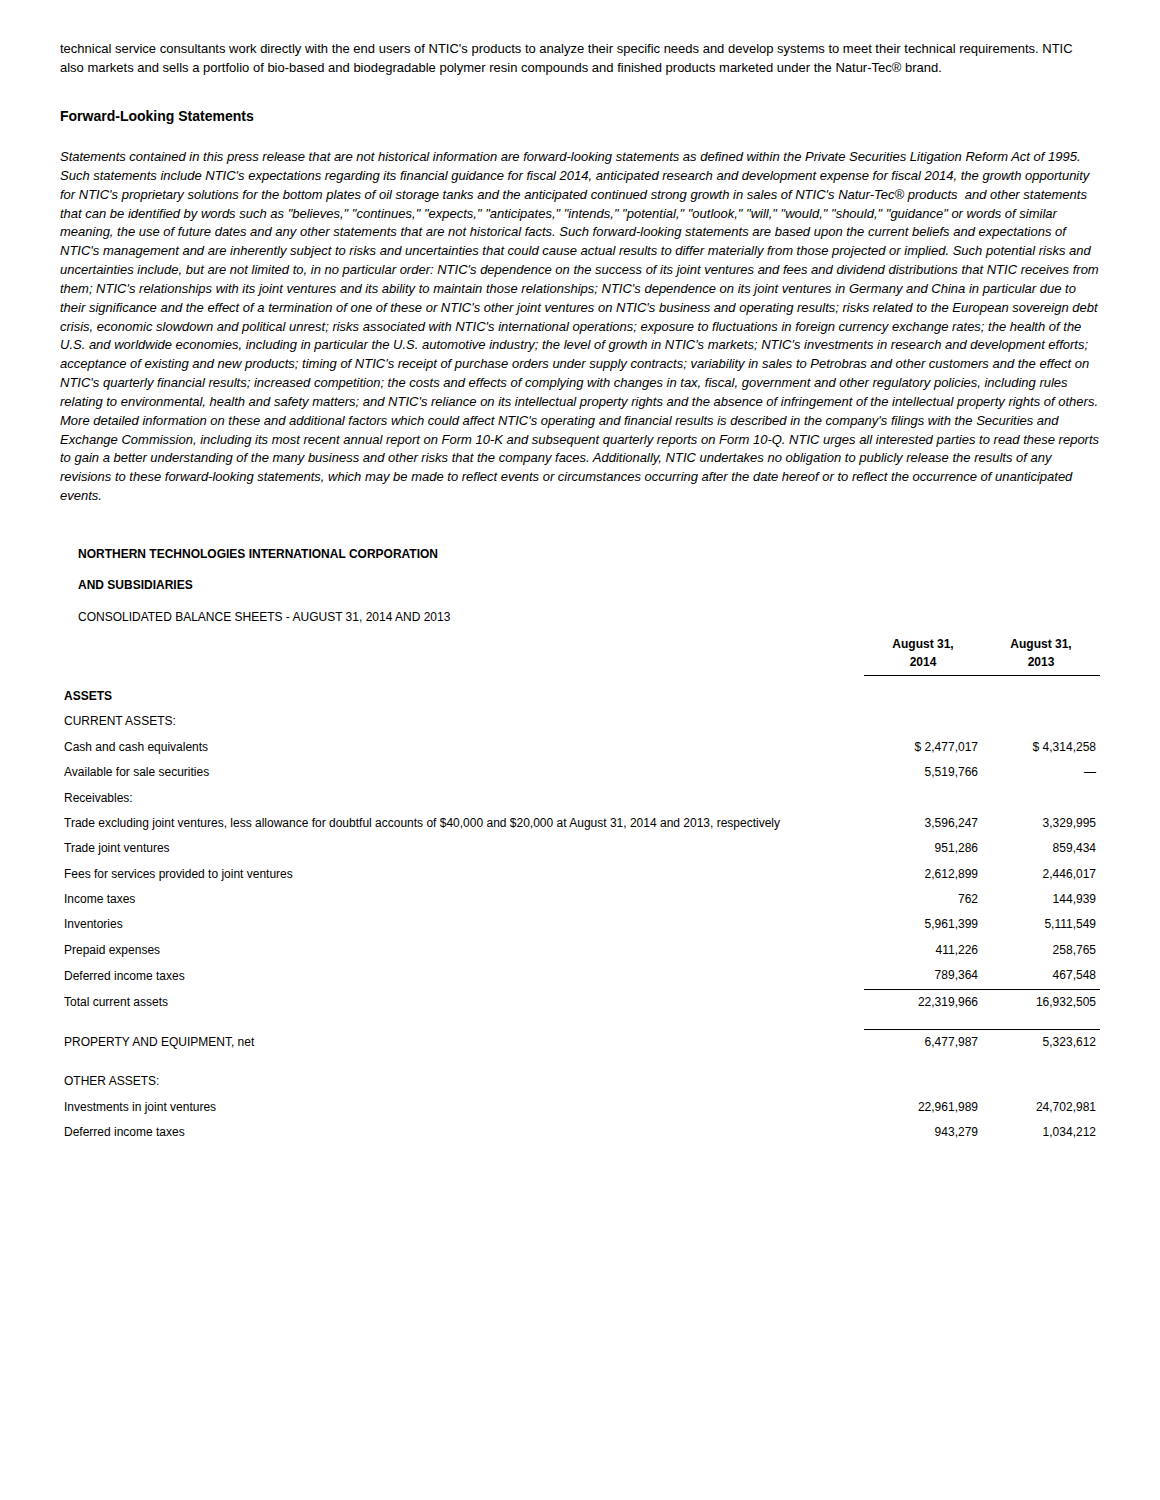technical service consultants work directly with the end users of NTIC's products to analyze their specific needs and develop systems to meet their technical requirements. NTIC also markets and sells a portfolio of bio-based and biodegradable polymer resin compounds and finished products marketed under the Natur-Tec® brand.
Forward-Looking Statements
Statements contained in this press release that are not historical information are forward-looking statements as defined within the Private Securities Litigation Reform Act of 1995. Such statements include NTIC's expectations regarding its financial guidance for fiscal 2014, anticipated research and development expense for fiscal 2014, the growth opportunity for NTIC's proprietary solutions for the bottom plates of oil storage tanks and the anticipated continued strong growth in sales of NTIC's Natur-Tec® products and other statements that can be identified by words such as "believes," "continues," "expects," "anticipates," "intends," "potential," "outlook," "will," "would," "should," "guidance" or words of similar meaning, the use of future dates and any other statements that are not historical facts. Such forward-looking statements are based upon the current beliefs and expectations of NTIC's management and are inherently subject to risks and uncertainties that could cause actual results to differ materially from those projected or implied. Such potential risks and uncertainties include, but are not limited to, in no particular order: NTIC's dependence on the success of its joint ventures and fees and dividend distributions that NTIC receives from them; NTIC's relationships with its joint ventures and its ability to maintain those relationships; NTIC's dependence on its joint ventures in Germany and China in particular due to their significance and the effect of a termination of one of these or NTIC's other joint ventures on NTIC's business and operating results; risks related to the European sovereign debt crisis, economic slowdown and political unrest; risks associated with NTIC's international operations; exposure to fluctuations in foreign currency exchange rates; the health of the U.S. and worldwide economies, including in particular the U.S. automotive industry; the level of growth in NTIC's markets; NTIC's investments in research and development efforts; acceptance of existing and new products; timing of NTIC's receipt of purchase orders under supply contracts; variability in sales to Petrobras and other customers and the effect on NTIC's quarterly financial results; increased competition; the costs and effects of complying with changes in tax, fiscal, government and other regulatory policies, including rules relating to environmental, health and safety matters; and NTIC's reliance on its intellectual property rights and the absence of infringement of the intellectual property rights of others. More detailed information on these and additional factors which could affect NTIC's operating and financial results is described in the company's filings with the Securities and Exchange Commission, including its most recent annual report on Form 10-K and subsequent quarterly reports on Form 10-Q. NTIC urges all interested parties to read these reports to gain a better understanding of the many business and other risks that the company faces. Additionally, NTIC undertakes no obligation to publicly release the results of any revisions to these forward-looking statements, which may be made to reflect events or circumstances occurring after the date hereof or to reflect the occurrence of unanticipated events.
NORTHERN TECHNOLOGIES INTERNATIONAL CORPORATION
AND SUBSIDIARIES
CONSOLIDATED BALANCE SHEETS - AUGUST 31, 2014 AND 2013
| | August 31, 2014 | August 31, 2013 |
| --- | --- | --- |
| ASSETS | | |
| CURRENT ASSETS: | | |
| Cash and cash equivalents | $ 2,477,017 | $ 4,314,258 |
| Available for sale securities | 5,519,766 | — |
| Receivables: | | |
| Trade excluding joint ventures, less allowance for doubtful accounts of $40,000 and $20,000 at August 31, 2014 and 2013, respectively | 3,596,247 | 3,329,995 |
| Trade joint ventures | 951,286 | 859,434 |
| Fees for services provided to joint ventures | 2,612,899 | 2,446,017 |
| Income taxes | 762 | 144,939 |
| Inventories | 5,961,399 | 5,111,549 |
| Prepaid expenses | 411,226 | 258,765 |
| Deferred income taxes | 789,364 | 467,548 |
| Total current assets | 22,319,966 | 16,932,505 |
| PROPERTY AND EQUIPMENT, net | 6,477,987 | 5,323,612 |
| OTHER ASSETS: | | |
| Investments in joint ventures | 22,961,989 | 24,702,981 |
| Deferred income taxes | 943,279 | 1,034,212 |